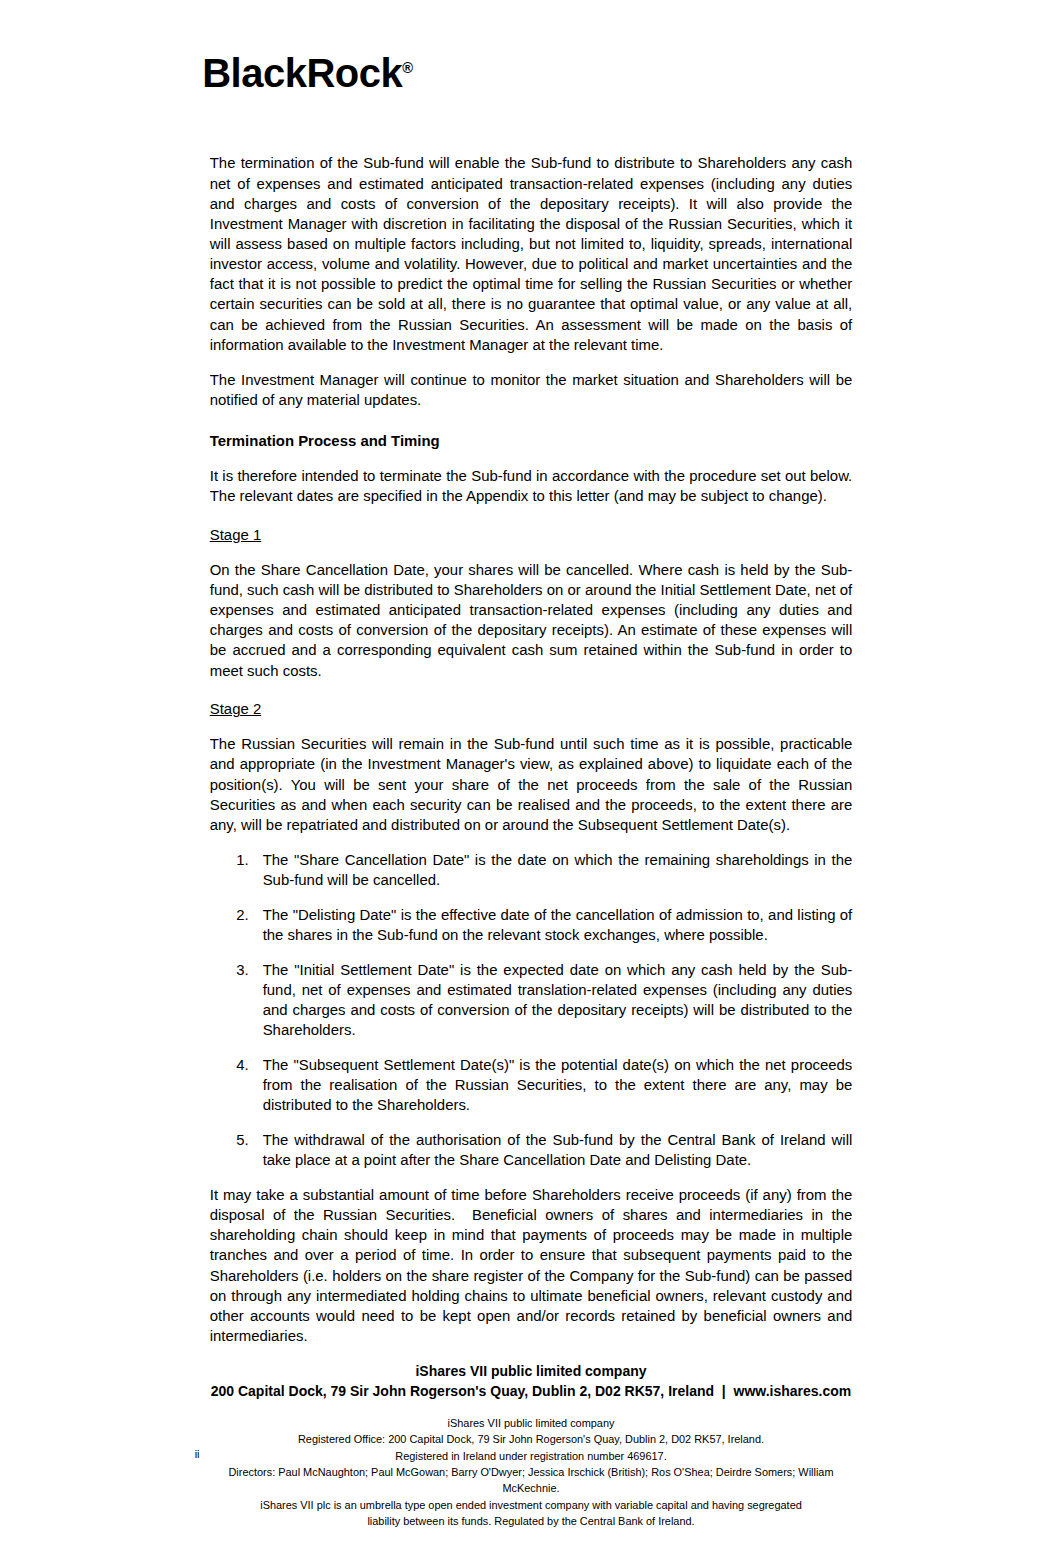BlackRock®
The termination of the Sub-fund will enable the Sub-fund to distribute to Shareholders any cash net of expenses and estimated anticipated transaction-related expenses (including any duties and charges and costs of conversion of the depositary receipts). It will also provide the Investment Manager with discretion in facilitating the disposal of the Russian Securities, which it will assess based on multiple factors including, but not limited to, liquidity, spreads, international investor access, volume and volatility. However, due to political and market uncertainties and the fact that it is not possible to predict the optimal time for selling the Russian Securities or whether certain securities can be sold at all, there is no guarantee that optimal value, or any value at all, can be achieved from the Russian Securities. An assessment will be made on the basis of information available to the Investment Manager at the relevant time.
The Investment Manager will continue to monitor the market situation and Shareholders will be notified of any material updates.
Termination Process and Timing
It is therefore intended to terminate the Sub-fund in accordance with the procedure set out below. The relevant dates are specified in the Appendix to this letter (and may be subject to change).
Stage 1
On the Share Cancellation Date, your shares will be cancelled. Where cash is held by the Sub-fund, such cash will be distributed to Shareholders on or around the Initial Settlement Date, net of expenses and estimated anticipated transaction-related expenses (including any duties and charges and costs of conversion of the depositary receipts). An estimate of these expenses will be accrued and a corresponding equivalent cash sum retained within the Sub-fund in order to meet such costs.
Stage 2
The Russian Securities will remain in the Sub-fund until such time as it is possible, practicable and appropriate (in the Investment Manager's view, as explained above) to liquidate each of the position(s). You will be sent your share of the net proceeds from the sale of the Russian Securities as and when each security can be realised and the proceeds, to the extent there are any, will be repatriated and distributed on or around the Subsequent Settlement Date(s).
The "Share Cancellation Date" is the date on which the remaining shareholdings in the Sub-fund will be cancelled.
The "Delisting Date" is the effective date of the cancellation of admission to, and listing of the shares in the Sub-fund on the relevant stock exchanges, where possible.
The "Initial Settlement Date" is the expected date on which any cash held by the Sub-fund, net of expenses and estimated translation-related expenses (including any duties and charges and costs of conversion of the depositary receipts) will be distributed to the Shareholders.
The "Subsequent Settlement Date(s)" is the potential date(s) on which the net proceeds from the realisation of the Russian Securities, to the extent there are any, may be distributed to the Shareholders.
The withdrawal of the authorisation of the Sub-fund by the Central Bank of Ireland will take place at a point after the Share Cancellation Date and Delisting Date.
It may take a substantial amount of time before Shareholders receive proceeds (if any) from the disposal of the Russian Securities. Beneficial owners of shares and intermediaries in the shareholding chain should keep in mind that payments of proceeds may be made in multiple tranches and over a period of time. In order to ensure that subsequent payments paid to the Shareholders (i.e. holders on the share register of the Company for the Sub-fund) can be passed on through any intermediated holding chains to ultimate beneficial owners, relevant custody and other accounts would need to be kept open and/or records retained by beneficial owners and intermediaries.
iShares VII public limited company
200 Capital Dock, 79 Sir John Rogerson's Quay, Dublin 2, D02 RK57, Ireland | www.ishares.com
ii
iShares VII public limited company
Registered Office: 200 Capital Dock, 79 Sir John Rogerson's Quay, Dublin 2, D02 RK57, Ireland.
Registered in Ireland under registration number 469617.
Directors: Paul McNaughton; Paul McGowan; Barry O'Dwyer; Jessica Irschick (British); Ros O'Shea; Deirdre Somers; William McKechnie.
iShares VII plc is an umbrella type open ended investment company with variable capital and having segregated
liability between its funds. Regulated by the Central Bank of Ireland.